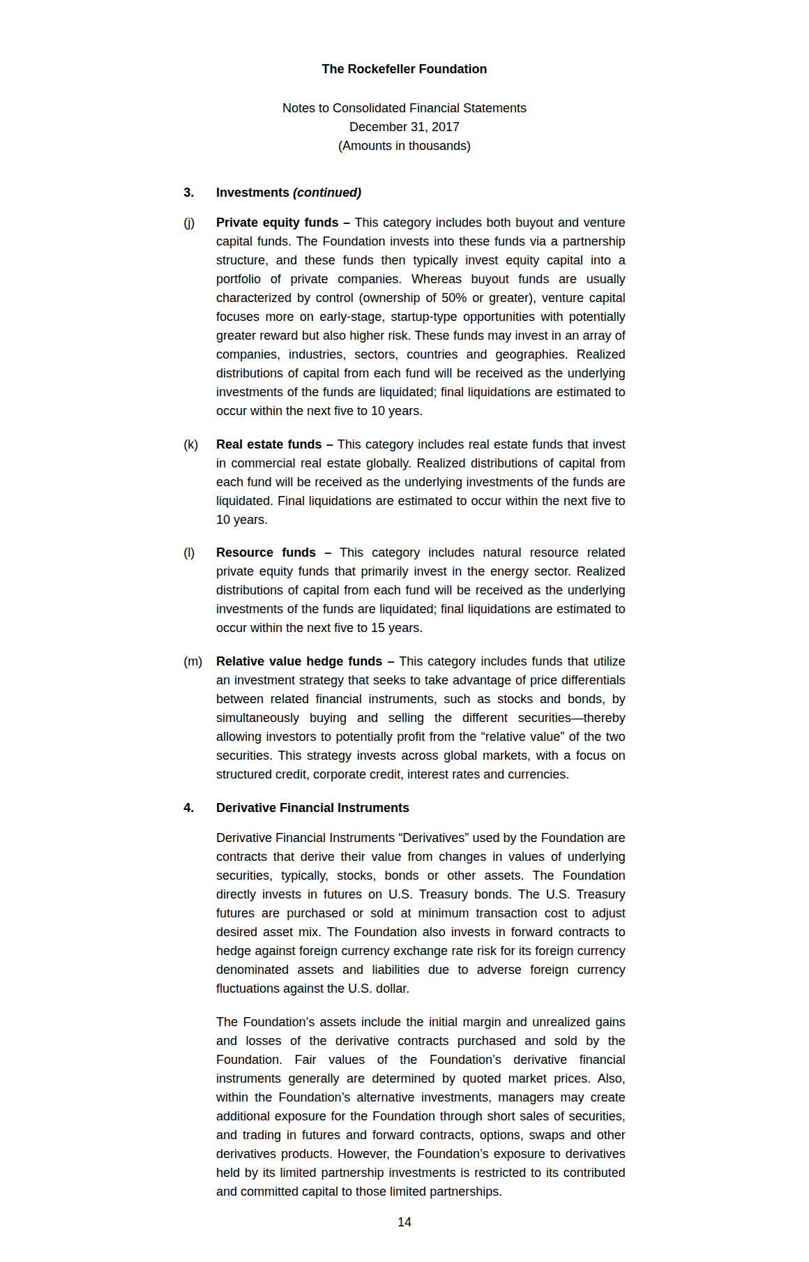The Rockefeller Foundation
Notes to Consolidated Financial Statements
December 31, 2017
(Amounts in thousands)
3.
Investments (continued)
(j)
Private equity funds – This category includes both buyout and venture capital funds. The Foundation invests into these funds via a partnership structure, and these funds then typically invest equity capital into a portfolio of private companies. Whereas buyout funds are usually characterized by control (ownership of 50% or greater), venture capital focuses more on early-stage, startup-type opportunities with potentially greater reward but also higher risk. These funds may invest in an array of companies, industries, sectors, countries and geographies. Realized distributions of capital from each fund will be received as the underlying investments of the funds are liquidated; final liquidations are estimated to occur within the next five to 10 years.
(k)
Real estate funds – This category includes real estate funds that invest in commercial real estate globally. Realized distributions of capital from each fund will be received as the underlying investments of the funds are liquidated. Final liquidations are estimated to occur within the next five to 10 years.
(l)
Resource funds – This category includes natural resource related private equity funds that primarily invest in the energy sector. Realized distributions of capital from each fund will be received as the underlying investments of the funds are liquidated; final liquidations are estimated to occur within the next five to 15 years.
(m)
Relative value hedge funds – This category includes funds that utilize an investment strategy that seeks to take advantage of price differentials between related financial instruments, such as stocks and bonds, by simultaneously buying and selling the different securities—thereby allowing investors to potentially profit from the “relative value” of the two securities. This strategy invests across global markets, with a focus on structured credit, corporate credit, interest rates and currencies.
4.
Derivative Financial Instruments
Derivative Financial Instruments “Derivatives” used by the Foundation are contracts that derive their value from changes in values of underlying securities, typically, stocks, bonds or other assets. The Foundation directly invests in futures on U.S. Treasury bonds. The U.S. Treasury futures are purchased or sold at minimum transaction cost to adjust desired asset mix. The Foundation also invests in forward contracts to hedge against foreign currency exchange rate risk for its foreign currency denominated assets and liabilities due to adverse foreign currency fluctuations against the U.S. dollar.
The Foundation’s assets include the initial margin and unrealized gains and losses of the derivative contracts purchased and sold by the Foundation. Fair values of the Foundation’s derivative financial instruments generally are determined by quoted market prices. Also, within the Foundation’s alternative investments, managers may create additional exposure for the Foundation through short sales of securities, and trading in futures and forward contracts, options, swaps and other derivatives products. However, the Foundation’s exposure to derivatives held by its limited partnership investments is restricted to its contributed and committed capital to those limited partnerships.
14